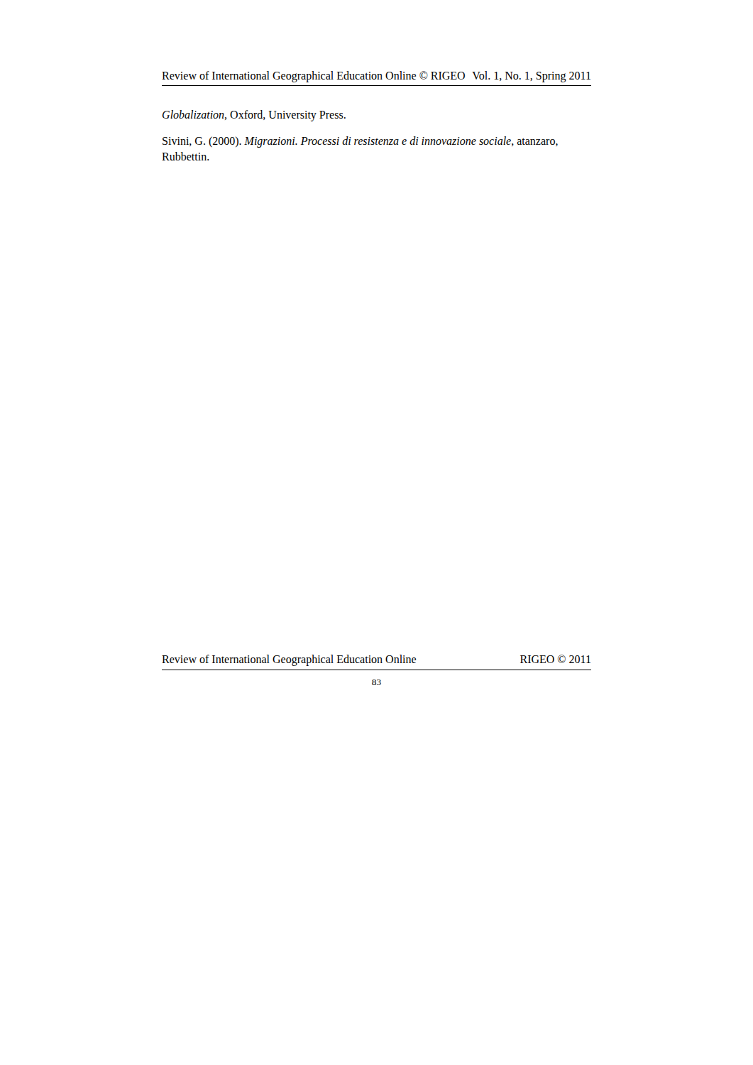Review of International Geographical Education Online © RIGEO Vol. 1, No. 1, Spring 2011
Globalization, Oxford, University Press.
Sivini, G. (2000). Migrazioni. Processi di resistenza e di innovazione sociale, atanzaro, Rubbettin.
Review of International Geographical Education Online RIGEO © 2011
83